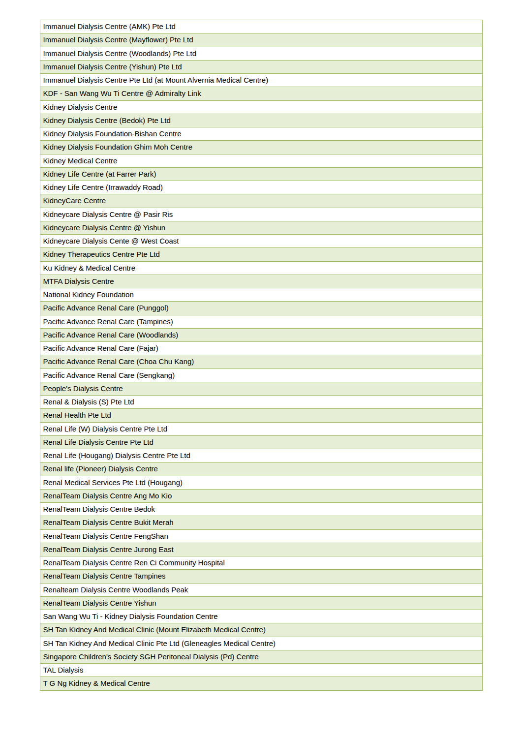| Immanuel Dialysis Centre (AMK) Pte Ltd |
| Immanuel Dialysis Centre (Mayflower) Pte Ltd |
| Immanuel Dialysis Centre (Woodlands) Pte Ltd |
| Immanuel Dialysis Centre (Yishun) Pte Ltd |
| Immanuel Dialysis Centre Pte Ltd (at Mount Alvernia Medical Centre) |
| KDF - San Wang Wu Ti Centre @ Admiralty Link |
| Kidney Dialysis Centre |
| Kidney Dialysis Centre (Bedok) Pte Ltd |
| Kidney Dialysis Foundation-Bishan Centre |
| Kidney Dialysis Foundation Ghim Moh Centre |
| Kidney Medical Centre |
| Kidney Life Centre (at Farrer Park) |
| Kidney Life Centre (Irrawaddy Road) |
| KidneyCare Centre |
| Kidneycare Dialysis Centre @ Pasir Ris |
| Kidneycare Dialysis Centre @ Yishun |
| Kidneycare Dialysis Cente @ West Coast |
| Kidney Therapeutics Centre Pte Ltd |
| Ku Kidney & Medical Centre |
| MTFA Dialysis Centre |
| National Kidney Foundation |
| Pacific Advance Renal Care (Punggol) |
| Pacific Advance Renal Care (Tampines) |
| Pacific Advance Renal Care (Woodlands) |
| Pacific Advance Renal Care (Fajar) |
| Pacific Advance Renal Care (Choa Chu Kang) |
| Pacific Advance Renal Care (Sengkang) |
| People's Dialysis Centre |
| Renal & Dialysis (S) Pte Ltd |
| Renal Health Pte Ltd |
| Renal Life (W) Dialysis Centre Pte Ltd |
| Renal Life Dialysis Centre Pte Ltd |
| Renal Life (Hougang) Dialysis Centre Pte Ltd |
| Renal life (Pioneer) Dialysis Centre |
| Renal Medical Services Pte Ltd (Hougang) |
| RenalTeam Dialysis Centre Ang Mo Kio |
| RenalTeam Dialysis Centre Bedok |
| RenalTeam Dialysis Centre Bukit Merah |
| RenalTeam Dialysis Centre FengShan |
| RenalTeam Dialysis Centre Jurong East |
| RenalTeam Dialysis Centre Ren Ci Community Hospital |
| RenalTeam Dialysis Centre Tampines |
| Renalteam Dialysis Centre Woodlands Peak |
| RenalTeam Dialysis Centre Yishun |
| San Wang Wu Ti - Kidney Dialysis Foundation Centre |
| SH Tan Kidney And Medical Clinic (Mount Elizabeth Medical Centre) |
| SH Tan Kidney And Medical Clinic Pte Ltd (Gleneagles Medical Centre) |
| Singapore Children's Society SGH Peritoneal Dialysis (Pd) Centre |
| TAL Dialysis |
| T G Ng Kidney & Medical Centre |